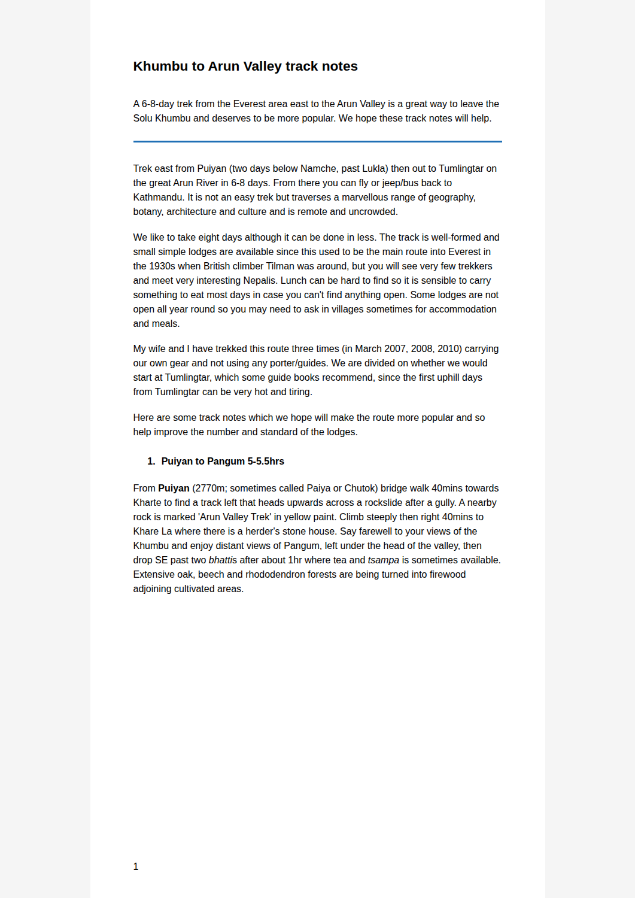Khumbu to Arun Valley track notes
A 6-8-day trek from the Everest area east to the Arun Valley is a great way to leave the Solu Khumbu and deserves to be more popular. We hope these track notes will help.
Trek east from Puiyan (two days below Namche, past Lukla) then out to Tumlingtar on the great Arun River in 6-8 days. From there you can fly or jeep/bus back to Kathmandu. It is not an easy trek but traverses a marvellous range of geography, botany, architecture and culture and is remote and uncrowded.
We like to take eight days although it can be done in less. The track is well-formed and small simple lodges are available since this used to be the main route into Everest in the 1930s when British climber Tilman was around, but you will see very few trekkers and meet very interesting Nepalis. Lunch can be hard to find so it is sensible to carry something to eat most days in case you can't find anything open. Some lodges are not open all year round so you may need to ask in villages sometimes for accommodation and meals.
My wife and I have trekked this route three times (in March 2007, 2008, 2010) carrying our own gear and not using any porter/guides. We are divided on whether we would start at Tumlingtar, which some guide books recommend, since the first uphill days from Tumlingtar can be very hot and tiring.
Here are some track notes which we hope will make the route more popular and so help improve the number and standard of the lodges.
Puiyan to Pangum 5-5.5hrs
From Puiyan (2770m; sometimes called Paiya or Chutok) bridge walk 40mins towards Kharte to find a track left that heads upwards across a rockslide after a gully. A nearby rock is marked 'Arun Valley Trek' in yellow paint. Climb steeply then right 40mins to Khare La where there is a herder's stone house. Say farewell to your views of the Khumbu and enjoy distant views of Pangum, left under the head of the valley, then drop SE past two bhattis after about 1hr where tea and tsampa is sometimes available. Extensive oak, beech and rhododendron forests are being turned into firewood adjoining cultivated areas.
1